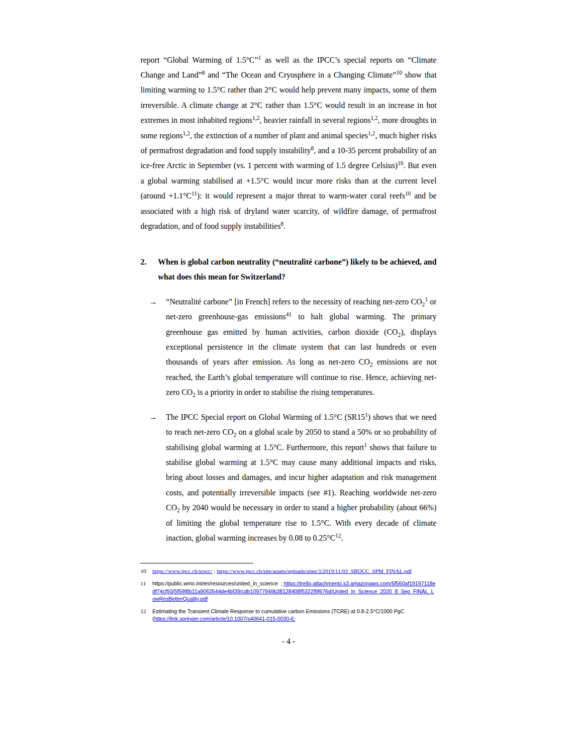report “Global Warming of 1.5°C”1 as well as the IPCC’s special reports on “Climate Change and Land”8 and “The Ocean and Cryosphere in a Changing Climate”10 show that limiting warming to 1.5°C rather than 2°C would help prevent many impacts, some of them irreversible. A climate change at 2°C rather than 1.5°C would result in an increase in hot extremes in most inhabited regions1,2, heavier rainfall in several regions1,2, more droughts in some regions1,2, the extinction of a number of plant and animal species1,2, much higher risks of permafrost degradation and food supply instability8, and a 10-35 percent probability of an ice-free Arctic in September (vs. 1 percent with warming of 1.5 degree Celsius)10. But even a global warming stabilised at +1.5°C would incur more risks than at the current level (around +1.1°C11): it would represent a major threat to warm-water coral reefs10 and be associated with a high risk of dryland water scarcity, of wildfire damage, of permafrost degradation, and of food supply instabilities8.
2.
When is global carbon neutrality (“neutralité carbone”) likely to be achieved, and what does this mean for Switzerland?
→
“Neutralité carbone” [in French] refers to the necessity of reaching net-zero CO21 or net-zero greenhouse-gas emissions41 to halt global warming. The primary greenhouse gas emitted by human activities, carbon dioxide (CO2), displays exceptional persistence in the climate system that can last hundreds or even thousands of years after emission. As long as net-zero CO2 emissions are not reached, the Earth’s global temperature will continue to rise. Hence, achieving net-zero CO2 is a priority in order to stabilise the rising temperatures.
→
The IPCC Special report on Global Warming of 1.5°C (SR151) shows that we need to reach net-zero CO2 on a global scale by 2050 to stand a 50% or so probability of stabilising global warming at 1.5°C. Furthermore, this report1 shows that failure to stabilise global warming at 1.5°C may cause many additional impacts and risks, bring about losses and damages, and incur higher adaptation and risk management costs, and potentially irreversible impacts (see #1). Reaching worldwide net-zero CO2 by 2040 would be necessary in order to stand a higher probability (about 66%) of limiting the global temperature rise to 1.5°C. With every decade of climate inaction, global warming increases by 0.08 to 0.25°C12.
10
https://www.ipcc.ch/srocc/ ; https://www.ipcc.ch/site/assets/uploads/sites/3/2019/11/03_SROCC_SPM_FINAL.pdf
11
https://public.wmo.int/en/resources/united_in_science ; https://trello-attachments.s3.amazonaws.com/5f560af19197118edf74cf93/5f59f8b11a9063544de4bf39/cdb10977949b38128408f5322f9f676d/United_In_Science_2020_8_Sep_FINAL_LowResBetterQuality.pdf
12
Estimating the Transient Climate Response to cumulative carbon Emissions (TCRE) at 0.8-2.5°C/1000 PgC
(https://link.springer.com/article/10.1007/s40641-015-0030-6;
- 4 -